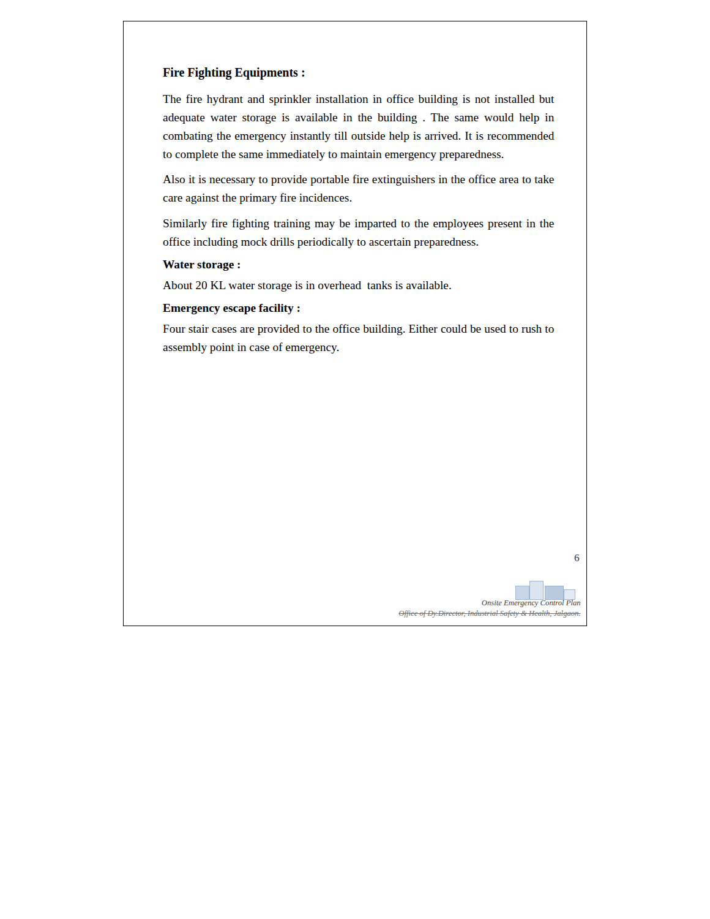Fire Fighting Equipments :
The fire hydrant and sprinkler installation in office building is not installed but adequate water storage is available in the building . The same would help in combating the emergency instantly till outside help is arrived. It is recommended to complete the same immediately to maintain emergency preparedness.
Also it is necessary to provide portable fire extinguishers in the office area to take care against the primary fire incidences.
Similarly fire fighting training may be imparted to the employees present in the office including mock drills periodically to ascertain preparedness.
Water storage :
About 20 KL water storage is in overhead tanks is available.
Emergency escape facility :
Four stair cases are provided to the office building. Either could be used to rush to assembly point in case of emergency.
6
Onsite Emergency Control Plan
Office of Dy.Director, Industrial Safety & Health, Jalgaon.